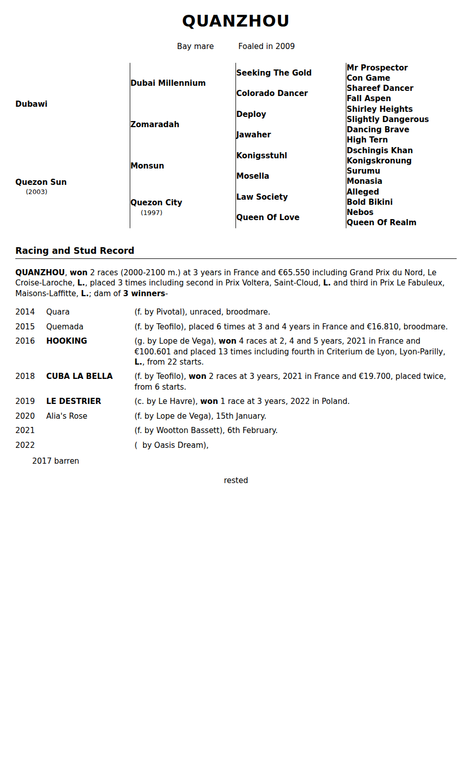QUANZHOU
Bay mare Foaled in 2009
| Dubawi | Dubai Millennium | Seeking The Gold | Mr Prospector |
| Con Game |
| Colorado Dancer | Shareef Dancer |
| Fall Aspen |
| Zomaradah | Deploy | Shirley Heights |
| Slightly Dangerous |
| Jawaher | Dancing Brave |
| High Tern |
| Quezon Sun (2003) | Monsun | Konigsstuhl | Dschingis Khan |
| Konigskronung |
| Mosella | Surumu |
| Monasia |
| Quezon City (1997) | Law Society | Alleged |
| Bold Bikini |
| Queen Of Love | Nebos |
| Queen Of Realm |
Racing and Stud Record
QUANZHOU, won 2 races (2000-2100 m.) at 3 years in France and €65.550 including Grand Prix du Nord, Le Croise-Laroche, L., placed 3 times including second in Prix Voltera, Saint-Cloud, L. and third in Prix Le Fabuleux, Maisons-Laffitte, L.; dam of 3 winners-
| 2014 | Quara | (f. by Pivotal), unraced, broodmare. |
| 2015 | Quemada | (f. by Teofilo), placed 6 times at 3 and 4 years in France and €16.810, broodmare. |
| 2016 | HOOKING | (g. by Lope de Vega), won 4 races at 2, 4 and 5 years, 2021 in France and €100.601 and placed 13 times including fourth in Criterium de Lyon, Lyon-Parilly, L. , from 22 starts. |
| 2018 | CUBA LA BELLA | (f. by Teofilo), won 2 races at 3 years, 2021 in France and €19.700, placed twice, from 6 starts. |
| 2019 | LE DESTRIER | (c. by Le Havre), won 1 race at 3 years, 2022 in Poland. |
| 2020 | Alia's Rose | (f. by Lope de Vega), 15th January. |
| 2021 | | (f. by Wootton Bassett), 6th February. |
| 2022 | | ( by Oasis Dream), |
2017 barren
rested